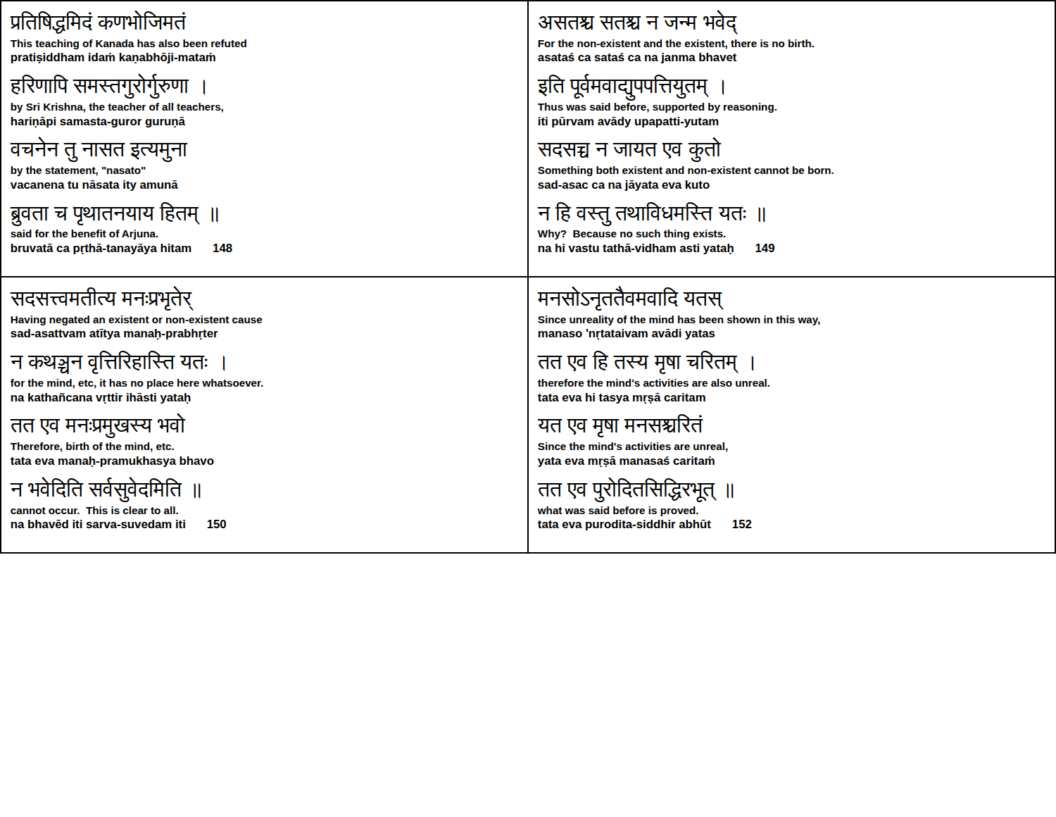| प्रतिषिद्धमिदं कणभोजिमतं This teaching of Kanada has also been refuted pratiṣiddham idaṁ kaṇabhōji-mataṁ हरिणापि समस्तगुरोर्गुरुणा । by Sri Krishna, the teacher of all teachers, hariṇāpi samasta-guror guruṇā वचनेन तु नासत इत्यमुना by the statement, "nasato" vacanena tu nāsata ity amunā ब्रुवता च पृथातनयाय हितम् ॥ said for the benefit of Arjuna. bruvatā ca pṛthā-tanayāya hitam 148 | असतश्च सतश्च न जन्म भवेद् For the non-existent and the existent, there is no birth. asataś ca sataś ca na janma bhavet इति पूर्वमवाद्युपपत्तियुतम् । Thus was said before, supported by reasoning. iti pūrvam avādy upapatti-yutam सदसच्च न जायत एव कुतो Something both existent and non-existent cannot be born. sad-asac ca na jāyata eva kuto न हि वस्तु तथाविधमस्ति यतः ॥ Why? Because no such thing exists. na hi vastu tathā-vidham asti yataḥ 149 |
| सदसत्त्वमतीत्य मनःप्रभृतेर् Having negated an existent or non-existent cause sad-asattvam atītya manaḥ-prabhṛter न कथञ्चन वृत्तिरिहास्ति यतः । for the mind, etc, it has no place here whatsoever. na kathañcana vṛttir ihāsti yataḥ तत एव मनःप्रमुखस्य भवो Therefore, birth of the mind, etc. tata eva manaḥ-pramukhasya bhavo न भवेदिति सर्वसुवेदमिति ॥ cannot occur. This is clear to all. na bhavēd iti sarva-suvedam iti 150 | मनसोऽनृततैवमवादि यतस् Since unreality of the mind has been shown in this way, manaso 'nṛtataivam avādi yatas तत एव हि तस्य मृषा चरितम् । therefore the mind's activities are also unreal. tata eva hi tasya mṛṣā caritam यत एव मृषा मनसश्चरितं Since the mind's activities are unreal, yata eva mṛṣā manasaś caritaṁ तत एव पुरोदितसिद्धिरभूत् ॥ what was said before is proved. tata eva purodita-siddhir abhūt 152 |